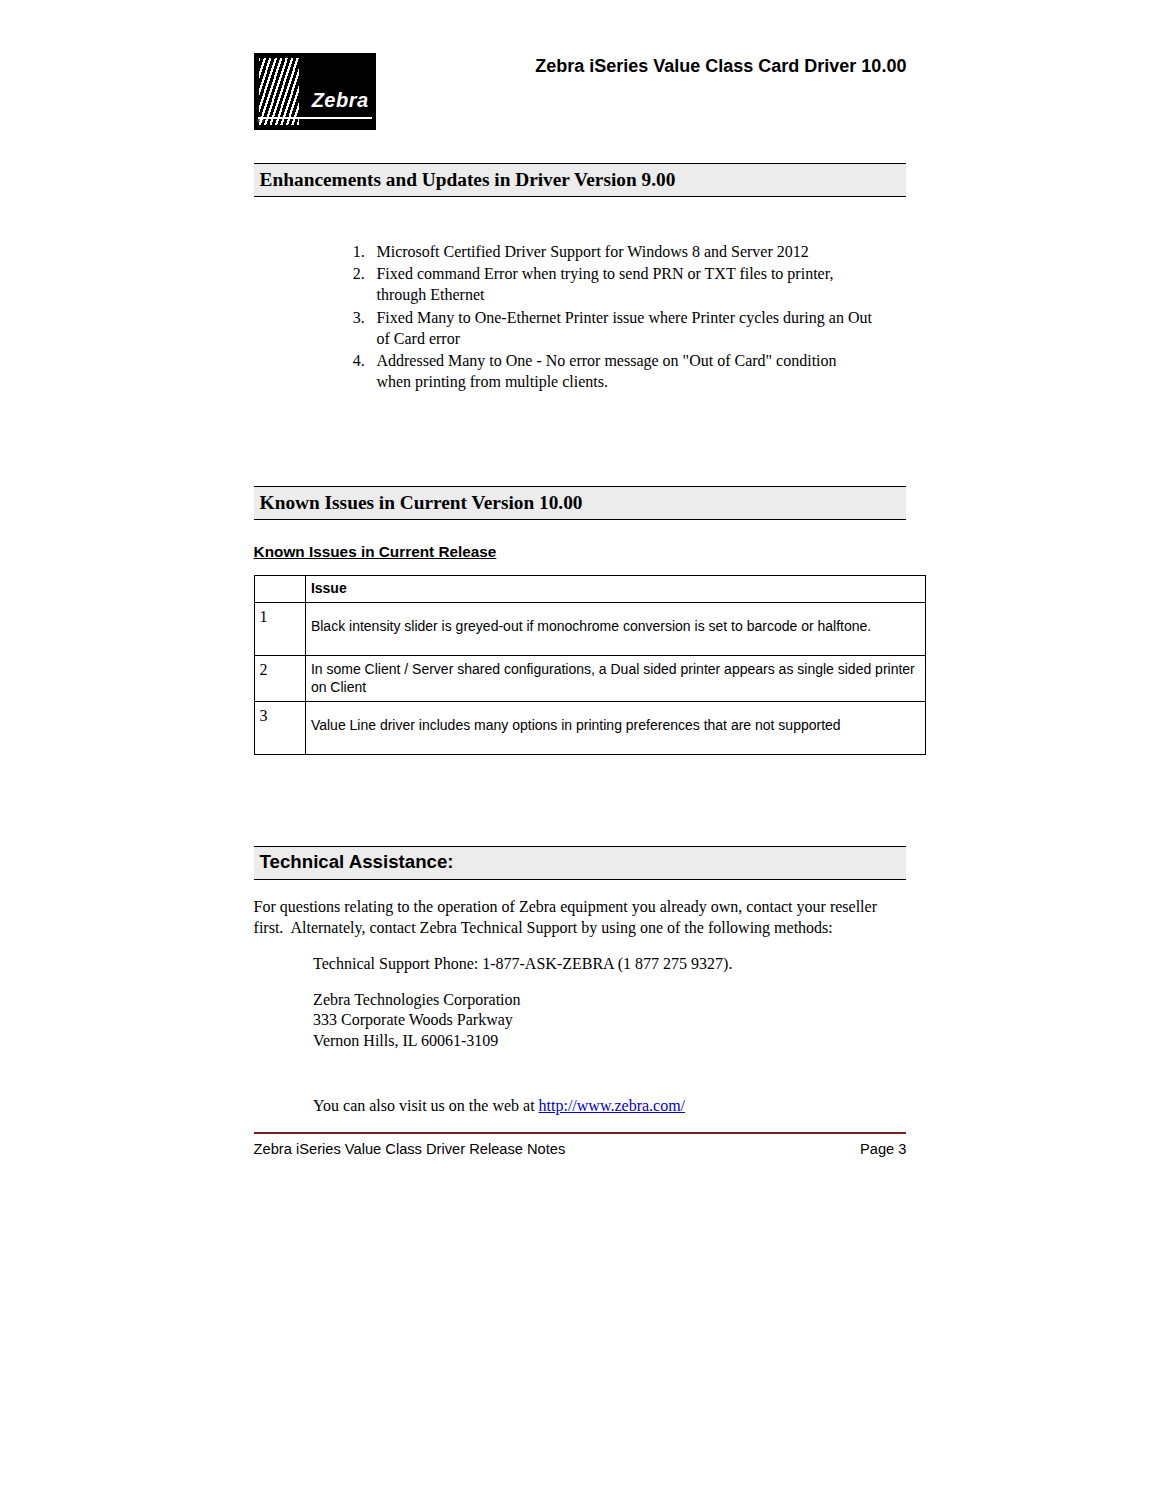Zebra
®
Zebra iSeries Value Class Card Driver 10.00
Enhancements and Updates in Driver Version 9.00
Microsoft Certified Driver Support for Windows 8 and Server 2012
Fixed command Error when trying to send PRN or TXT files to printer, through Ethernet
Fixed Many to One-Ethernet Printer issue where Printer cycles during an Out of Card error
Addressed Many to One - No error message on "Out of Card" condition when printing from multiple clients.
Known Issues in Current Version 10.00
Known Issues in Current Release
| | Issue |
| --- | --- |
| 1 | Black intensity slider is greyed-out if monochrome conversion is set to barcode or halftone. |
| 2 | In some Client / Server shared configurations, a Dual sided printer appears as single sided printer on Client |
| 3 | Value Line driver includes many options in printing preferences that are not supported |
Technical Assistance:
For questions relating to the operation of Zebra equipment you already own, contact your reseller first. Alternately, contact Zebra Technical Support by using one of the following methods:
Technical Support Phone: 1-877-ASK-ZEBRA (1 877 275 9327).
Zebra Technologies Corporation
333 Corporate Woods Parkway
Vernon Hills, IL 60061-3109
You can also visit us on the web at http://www.zebra.com/
Zebra iSeries Value Class Driver Release Notes
Page 3